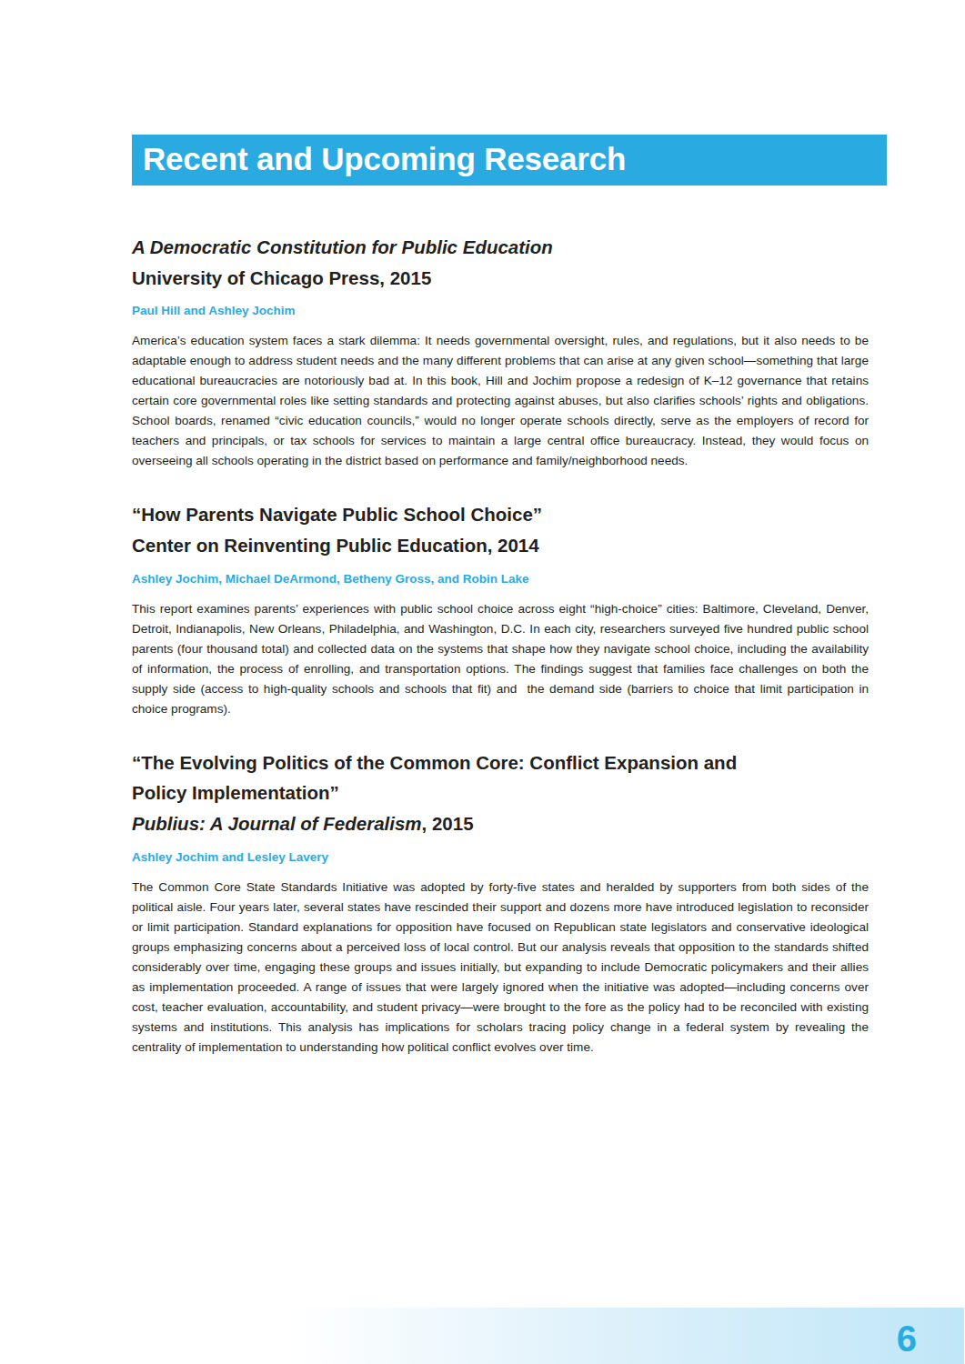Recent and Upcoming Research
A Democratic Constitution for Public Education
University of Chicago Press, 2015
Paul Hill and Ashley Jochim
America’s education system faces a stark dilemma: It needs governmental oversight, rules, and regulations, but it also needs to be adaptable enough to address student needs and the many different problems that can arise at any given school—something that large educational bureaucracies are notoriously bad at. In this book, Hill and Jochim propose a redesign of K–12 governance that retains certain core governmental roles like setting standards and protecting against abuses, but also clarifies schools’ rights and obligations. School boards, renamed “civic education councils,” would no longer operate schools directly, serve as the employers of record for teachers and principals, or tax schools for services to maintain a large central office bureaucracy. Instead, they would focus on overseeing all schools operating in the district based on performance and family/neighborhood needs.
“How Parents Navigate Public School Choice”
Center on Reinventing Public Education, 2014
Ashley Jochim, Michael DeArmond, Betheny Gross, and Robin Lake
This report examines parents’ experiences with public school choice across eight “high-choice” cities: Baltimore, Cleveland, Denver, Detroit, Indianapolis, New Orleans, Philadelphia, and Washington, D.C. In each city, researchers surveyed five hundred public school parents (four thousand total) and collected data on the systems that shape how they navigate school choice, including the availability of information, the process of enrolling, and transportation options. The findings suggest that families face challenges on both the supply side (access to high-quality schools and schools that fit) and the demand side (barriers to choice that limit participation in choice programs).
“The Evolving Politics of the Common Core: Conflict Expansion and
Policy Implementation”
Publius: A Journal of Federalism, 2015
Ashley Jochim and Lesley Lavery
The Common Core State Standards Initiative was adopted by forty-five states and heralded by supporters from both sides of the political aisle. Four years later, several states have rescinded their support and dozens more have introduced legislation to reconsider or limit participation. Standard explanations for opposition have focused on Republican state legislators and conservative ideological groups emphasizing concerns about a perceived loss of local control. But our analysis reveals that opposition to the standards shifted considerably over time, engaging these groups and issues initially, but expanding to include Democratic policymakers and their allies as implementation proceeded. A range of issues that were largely ignored when the initiative was adopted—including concerns over cost, teacher evaluation, accountability, and student privacy—were brought to the fore as the policy had to be reconciled with existing systems and institutions. This analysis has implications for scholars tracing policy change in a federal system by revealing the centrality of implementation to understanding how political conflict evolves over time.
6